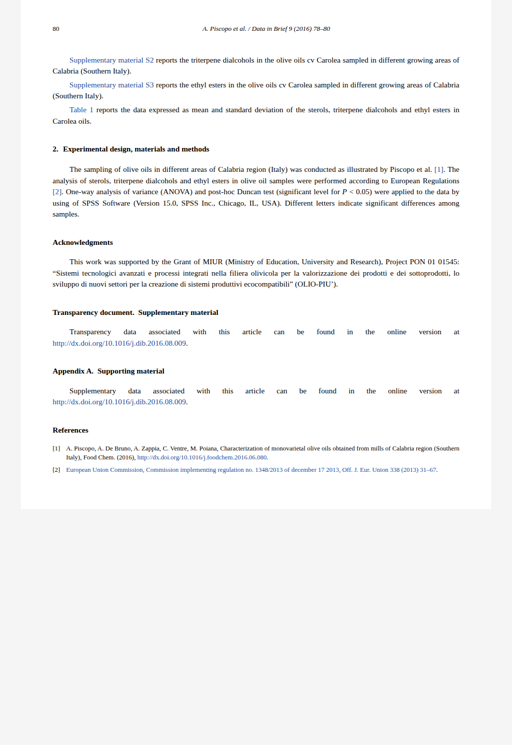80 A. Piscopo et al. / Data in Brief 9 (2016) 78–80
Supplementary material S2 reports the triterpene dialcohols in the olive oils cv Carolea sampled in different growing areas of Calabria (Southern Italy).
Supplementary material S3 reports the ethyl esters in the olive oils cv Carolea sampled in different growing areas of Calabria (Southern Italy).
Table 1 reports the data expressed as mean and standard deviation of the sterols, triterpene dialcohols and ethyl esters in Carolea oils.
2. Experimental design, materials and methods
The sampling of olive oils in different areas of Calabria region (Italy) was conducted as illustrated by Piscopo et al. [1]. The analysis of sterols, triterpene dialcohols and ethyl esters in olive oil samples were performed according to European Regulations [2]. One-way analysis of variance (ANOVA) and post-hoc Duncan test (significant level for P < 0.05) were applied to the data by using of SPSS Software (Version 15.0, SPSS Inc., Chicago, IL, USA). Different letters indicate significant differences among samples.
Acknowledgments
This work was supported by the Grant of MIUR (Ministry of Education, University and Research), Project PON 01 01545: “Sistemi tecnologici avanzati e processi integrati nella filiera olivicola per la valorizzazione dei prodotti e dei sottoprodotti, lo sviluppo di nuovi settori per la creazione di sistemi produttivi ecocompatibili” (OLIO-PIU’).
Transparency document. Supplementary material
Transparency data associated with this article can be found in the online version at http://dx.doi.org/10.1016/j.dib.2016.08.009.
Appendix A. Supporting material
Supplementary data associated with this article can be found in the online version at http://dx.doi.org/10.1016/j.dib.2016.08.009.
References
[1] A. Piscopo, A. De Bruno, A. Zappia, C. Ventre, M. Poiana, Characterization of monovarietal olive oils obtained from mills of Calabria region (Southern Italy), Food Chem. (2016), http://dx.doi.org/10.1016/j.foodchem.2016.06.080.
[2] European Union Commission, Commission implementing regulation no. 1348/2013 of december 17 2013, Off. J. Eur. Union 338 (2013) 31–67.